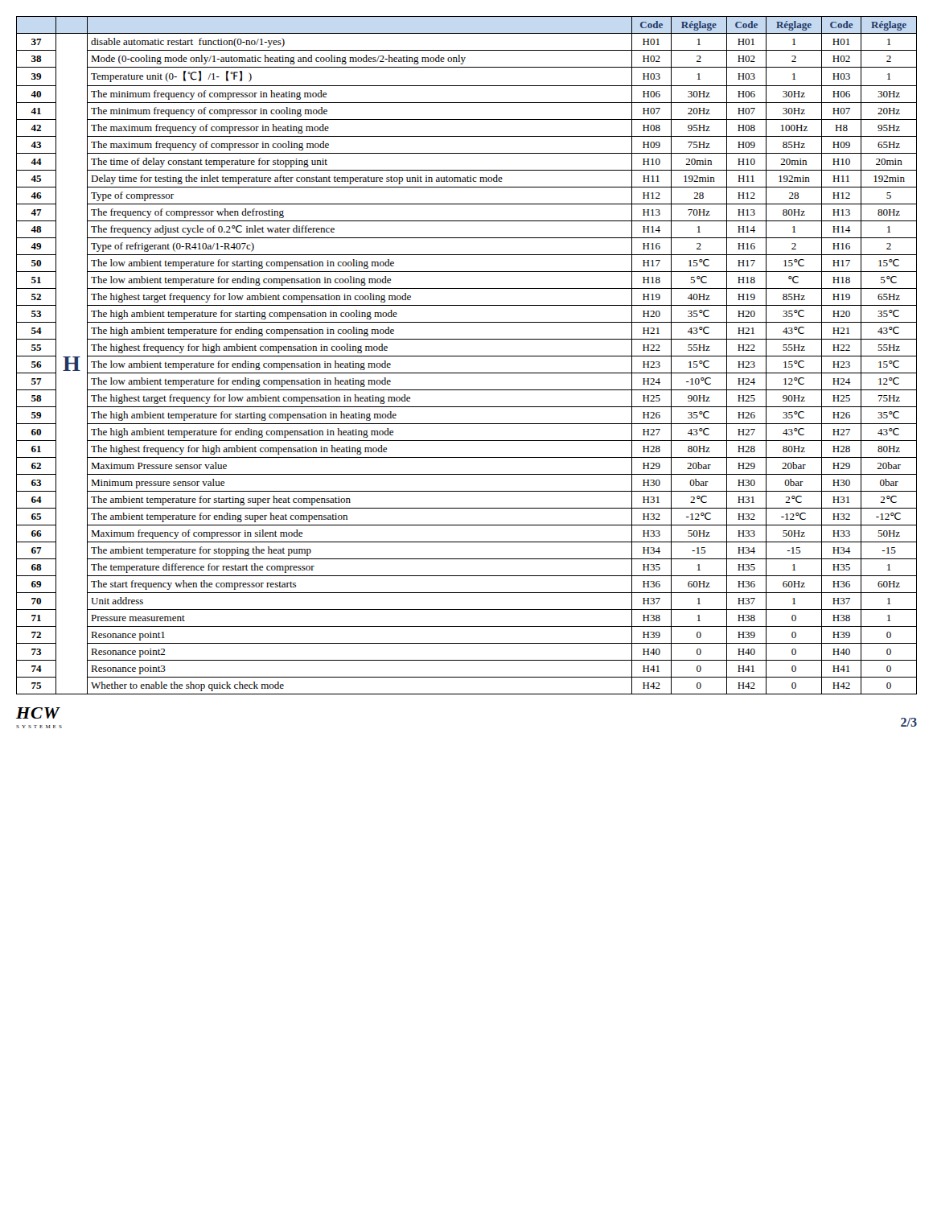| | | | Code | Réglage | Code | Réglage | Code | Réglage |
| --- | --- | --- | --- | --- | --- | --- | --- | --- |
| 37 | H | disable automatic restart function(0-no/1-yes) | H01 | 1 | H01 | 1 | H01 | 1 |
| 38 | Mode (0-cooling mode only/1-automatic heating and cooling modes/2-heating mode only | H02 | 2 | H02 | 2 | H02 | 2 |
| 39 | Temperature unit (0-【℃】/1-【℉】) | H03 | 1 | H03 | 1 | H03 | 1 |
| 40 | The minimum frequency of compressor in heating mode | H06 | 30Hz | H06 | 30Hz | H06 | 30Hz |
| 41 | The minimum frequency of compressor in cooling mode | H07 | 20Hz | H07 | 30Hz | H07 | 20Hz |
| 42 | The maximum frequency of compressor in heating mode | H08 | 95Hz | H08 | 100Hz | H8 | 95Hz |
| 43 | The maximum frequency of compressor in cooling mode | H09 | 75Hz | H09 | 85Hz | H09 | 65Hz |
| 44 | The time of delay constant temperature for stopping unit | H10 | 20min | H10 | 20min | H10 | 20min |
| 45 | Delay time for testing the inlet temperature after constant temperature stop unit in automatic mode | H11 | 192min | H11 | 192min | H11 | 192min |
| 46 | Type of compressor | H12 | 28 | H12 | 28 | H12 | 5 |
| 47 | The frequency of compressor when defrosting | H13 | 70Hz | H13 | 80Hz | H13 | 80Hz |
| 48 | The frequency adjust cycle of 0.2℃ inlet water difference | H14 | 1 | H14 | 1 | H14 | 1 |
| 49 | Type of refrigerant (0-R410a/1-R407c) | H16 | 2 | H16 | 2 | H16 | 2 |
| 50 | The low ambient temperature for starting compensation in cooling mode | H17 | 15℃ | H17 | 15℃ | H17 | 15℃ |
| 51 | The low ambient temperature for ending compensation in cooling mode | H18 | 5℃ | H18 | ℃ | H18 | 5℃ |
| 52 | The highest target frequency for low ambient compensation in cooling mode | H19 | 40Hz | H19 | 85Hz | H19 | 65Hz |
| 53 | The high ambient temperature for starting compensation in cooling mode | H20 | 35℃ | H20 | 35℃ | H20 | 35℃ |
| 54 | The high ambient temperature for ending compensation in cooling mode | H21 | 43℃ | H21 | 43℃ | H21 | 43℃ |
| 55 | The highest frequency for high ambient compensation in cooling mode | H22 | 55Hz | H22 | 55Hz | H22 | 55Hz |
| 56 | The low ambient temperature for ending compensation in heating mode | H23 | 15℃ | H23 | 15℃ | H23 | 15℃ |
| 57 | The low ambient temperature for ending compensation in heating mode | H24 | -10℃ | H24 | 12℃ | H24 | 12℃ |
| 58 | The highest target frequency for low ambient compensation in heating mode | H25 | 90Hz | H25 | 90Hz | H25 | 75Hz |
| 59 | The high ambient temperature for starting compensation in heating mode | H26 | 35℃ | H26 | 35℃ | H26 | 35℃ |
| 60 | The high ambient temperature for ending compensation in heating mode | H27 | 43℃ | H27 | 43℃ | H27 | 43℃ |
| 61 | The highest frequency for high ambient compensation in heating mode | H28 | 80Hz | H28 | 80Hz | H28 | 80Hz |
| 62 | Maximum Pressure sensor value | H29 | 20bar | H29 | 20bar | H29 | 20bar |
| 63 | Minimum pressure sensor value | H30 | 0bar | H30 | 0bar | H30 | 0bar |
| 64 | The ambient temperature for starting super heat compensation | H31 | 2℃ | H31 | 2℃ | H31 | 2℃ |
| 65 | The ambient temperature for ending super heat compensation | H32 | -12℃ | H32 | -12℃ | H32 | -12℃ |
| 66 | Maximum frequency of compressor in silent mode | H33 | 50Hz | H33 | 50Hz | H33 | 50Hz |
| 67 | The ambient temperature for stopping the heat pump | H34 | -15 | H34 | -15 | H34 | -15 |
| 68 | The temperature difference for restart the compressor | H35 | 1 | H35 | 1 | H35 | 1 |
| 69 | The start frequency when the compressor restarts | H36 | 60Hz | H36 | 60Hz | H36 | 60Hz |
| 70 | Unit address | H37 | 1 | H37 | 1 | H37 | 1 |
| 71 | Pressure measurement | H38 | 1 | H38 | 0 | H38 | 1 |
| 72 | Resonance point1 | H39 | 0 | H39 | 0 | H39 | 0 |
| 73 | Resonance point2 | H40 | 0 | H40 | 0 | H40 | 0 |
| 74 | Resonance point3 | H41 | 0 | H41 | 0 | H41 | 0 |
| 75 | Whether to enable the shop quick check mode | H42 | 0 | H42 | 0 | H42 | 0 |
HCWSYSTEMES
2/3